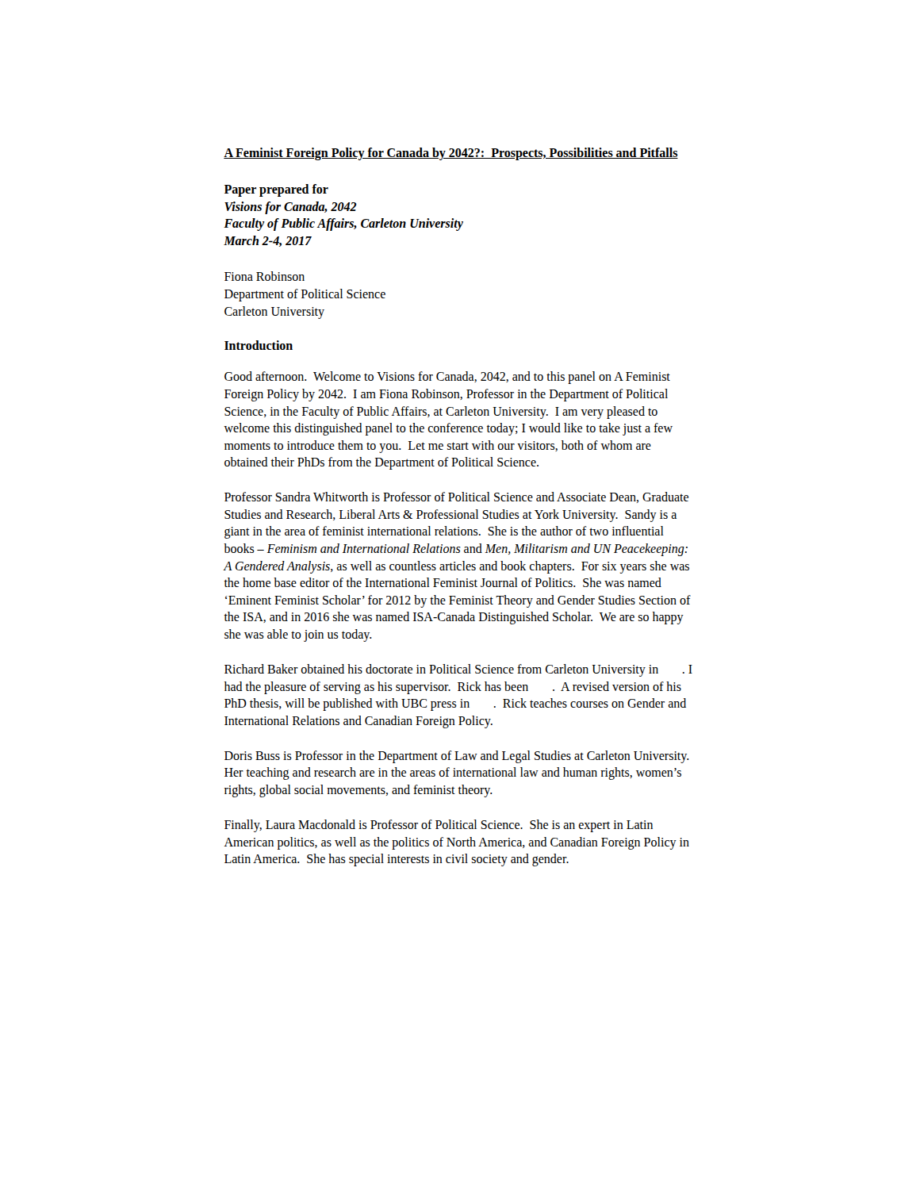A Feminist Foreign Policy for Canada by 2042?: Prospects, Possibilities and Pitfalls
Paper prepared for
Visions for Canada, 2042
Faculty of Public Affairs, Carleton University
March 2-4, 2017
Fiona Robinson
Department of Political Science
Carleton University
Introduction
Good afternoon. Welcome to Visions for Canada, 2042, and to this panel on A Feminist Foreign Policy by 2042. I am Fiona Robinson, Professor in the Department of Political Science, in the Faculty of Public Affairs, at Carleton University. I am very pleased to welcome this distinguished panel to the conference today; I would like to take just a few moments to introduce them to you. Let me start with our visitors, both of whom are obtained their PhDs from the Department of Political Science.
Professor Sandra Whitworth is Professor of Political Science and Associate Dean, Graduate Studies and Research, Liberal Arts & Professional Studies at York University. Sandy is a giant in the area of feminist international relations. She is the author of two influential books – Feminism and International Relations and Men, Militarism and UN Peacekeeping: A Gendered Analysis, as well as countless articles and book chapters. For six years she was the home base editor of the International Feminist Journal of Politics. She was named ‘Eminent Feminist Scholar’ for 2012 by the Feminist Theory and Gender Studies Section of the ISA, and in 2016 she was named ISA-Canada Distinguished Scholar. We are so happy she was able to join us today.
Richard Baker obtained his doctorate in Political Science from Carleton University in . I had the pleasure of serving as his supervisor. Rick has been . A revised version of his PhD thesis, will be published with UBC press in . Rick teaches courses on Gender and International Relations and Canadian Foreign Policy.
Doris Buss is Professor in the Department of Law and Legal Studies at Carleton University. Her teaching and research are in the areas of international law and human rights, women’s rights, global social movements, and feminist theory.
Finally, Laura Macdonald is Professor of Political Science. She is an expert in Latin American politics, as well as the politics of North America, and Canadian Foreign Policy in Latin America. She has special interests in civil society and gender.